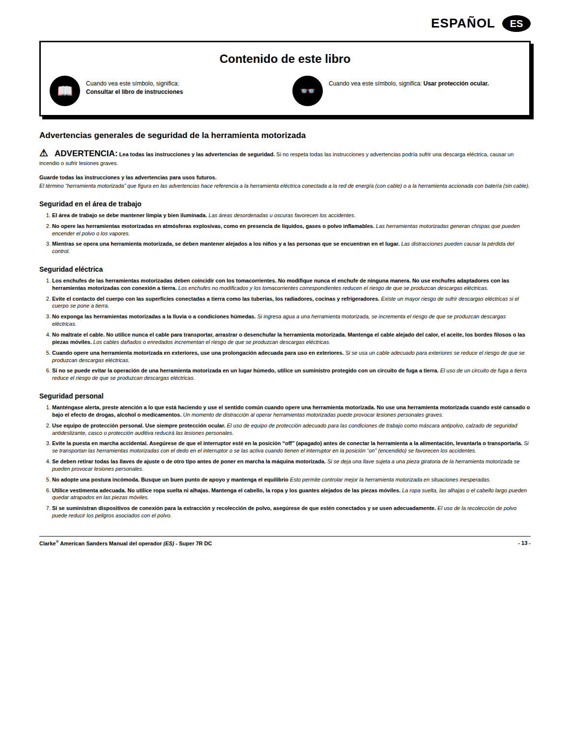ESPAÑOL ES
Contenido de este libro
📖
Cuando vea este símbolo, significa:
Consultar el libro de instrucciones
👓
Cuando vea este símbolo, significa: Usar protección ocular.
Advertencias generales de seguridad de la herramienta motorizada
⚠ ADVERTENCIA:
Lea todas las instrucciones y las advertencias de seguridad. Si no respeta todas las instrucciones y advertencias podría sufrir una descarga eléctrica, causar un incendio o sufrir lesiones graves.
Guarde todas las instrucciones y las advertencias para usos futuros. El término “herramienta motorizada” que figura en las advertencias hace referencia a la herramienta eléctrica conectada a la red de energía (con cable) o a la herramienta accionada con batería (sin cable).
Seguridad en el área de trabajo
El área de trabajo se debe mantener limpia y bien iluminada. Las áreas desordenadas u oscuras favorecen los accidentes.
No opere las herramientas motorizadas en atmósferas explosivas, como en presencia de líquidos, gases o polvo inflamables. Las herramientas motorizadas generan chispas que pueden encender el polvo o los vapores.
Mientras se opera una herramienta motorizada, se deben mantener alejados a los niños y a las personas que se encuentran en el lugar. Las distracciones pueden causar la pérdida del control.
Seguridad eléctrica
Los enchufes de las herramientas motorizadas deben coincidir con los tomacorrientes. No modifique nunca el enchufe de ninguna manera. No use enchufes adaptadores con las herramientas motorizadas con conexión a tierra. Los enchufes no modificados y los tomacorrientes correspondientes reducen el riesgo de que se produzcan descargas eléctricas.
Evite el contacto del cuerpo con las superficies conectadas a tierra como las tuberías, los radiadores, cocinas y refrigeradores. Existe un mayor riesgo de sufrir descargas eléctricas si el cuerpo se pone a tierra.
No exponga las herramientas motorizadas a la lluvia o a condiciones húmedas. Si ingresa agua a una herramienta motorizada, se incrementa el riesgo de que se produzcan descargas eléctricas.
No maltrate el cable. No utilice nunca el cable para transportar, arrastrar o desenchufar la herramienta motorizada. Mantenga el cable alejado del calor, el aceite, los bordes filosos o las piezas móviles. Los cables dañados o enredados incrementan el riesgo de que se produzcan descargas eléctricas.
Cuando opere una herramienta motorizada en exteriores, use una prolongación adecuada para uso en exteriores. Si se usa un cable adecuado para exteriores se reduce el riesgo de que se produzcan descargas eléctricas.
Si no se puede evitar la operación de una herramienta motorizada en un lugar húmedo, utilice un suministro protegido con un circuito de fuga a tierra. El uso de un circuito de fuga a tierra reduce el riesgo de que se produzcan descargas eléctricas.
Seguridad personal
Manténgase alerta, preste atención a lo que está haciendo y use el sentido común cuando opere una herramienta motorizada. No use una herramienta motorizada cuando esté cansado o bajo el efecto de drogas, alcohol o medicamentos. Un momento de distracción al operar herramientas motorizadas puede provocar lesiones personales graves.
Use equipo de protección personal. Use siempre protección ocular. El uso de equipo de protección adecuado para las condiciones de trabajo como máscara antipolvo, calzado de seguridad antideslizante, casco o protección auditiva reducirá las lesiones personales.
Evite la puesta en marcha accidental. Asegúrese de que el interruptor esté en la posición “off” (apagado) antes de conectar la herramienta a la alimentación, levantarla o transportarla. Si se transportan las herramientas motorizadas con el dedo en el interruptor o se las activa cuando tienen el interruptor en la posición “on” (encendido) se favorecen los accidentes.
Se deben retirar todas las llaves de ajuste o de otro tipo antes de poner en marcha la máquina motorizada. Si se deja una llave sujeta a una pieza giratoria de la herramienta motorizada se pueden provocar lesiones personales.
No adopte una postura incómoda. Busque un buen punto de apoyo y mantenga el equilibrio Esto permite controlar mejor la herramienta motorizada en situaciones inesperadas.
Utilice vestimenta adecuada. No utilice ropa suelta ni alhajas. Mantenga el cabello, la ropa y los guantes alejados de las piezas móviles. La ropa suelta, las alhajas o el cabello largo pueden quedar atrapados en las piezas móviles.
Si se suministran dispositivos de conexión para la extracción y recolección de polvo, asegúrese de que estén conectados y se usen adecuadamente. El uso de la recolección de polvo puede reducir los peligros asociados con el polvo.
Clarke® American Sanders Manual del operador (ES) - Super 7R DC
- 13 -